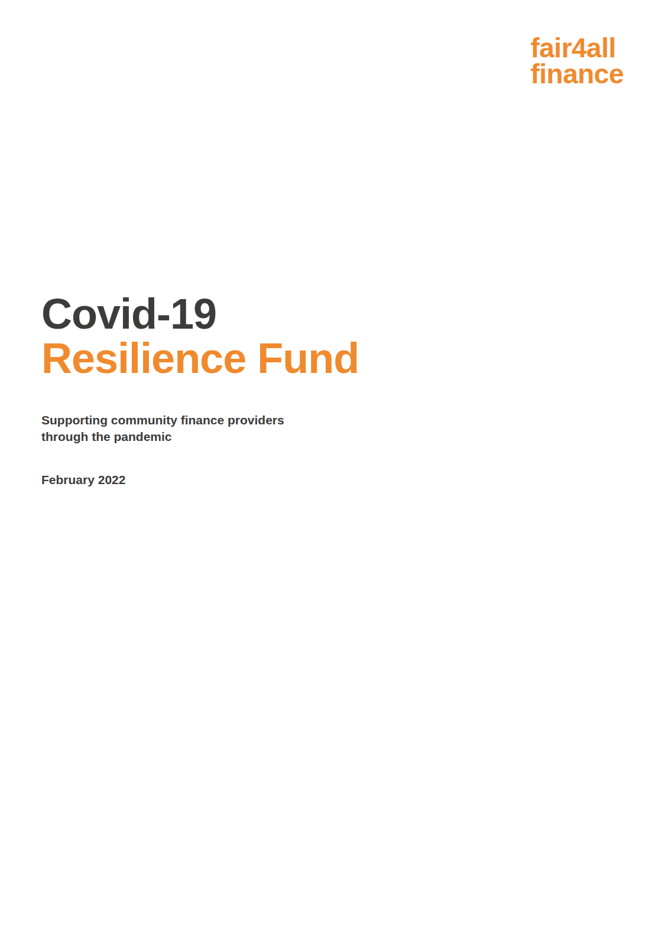fair4all finance
Covid-19 Resilience Fund
Supporting community finance providers
through the pandemic
February 2022